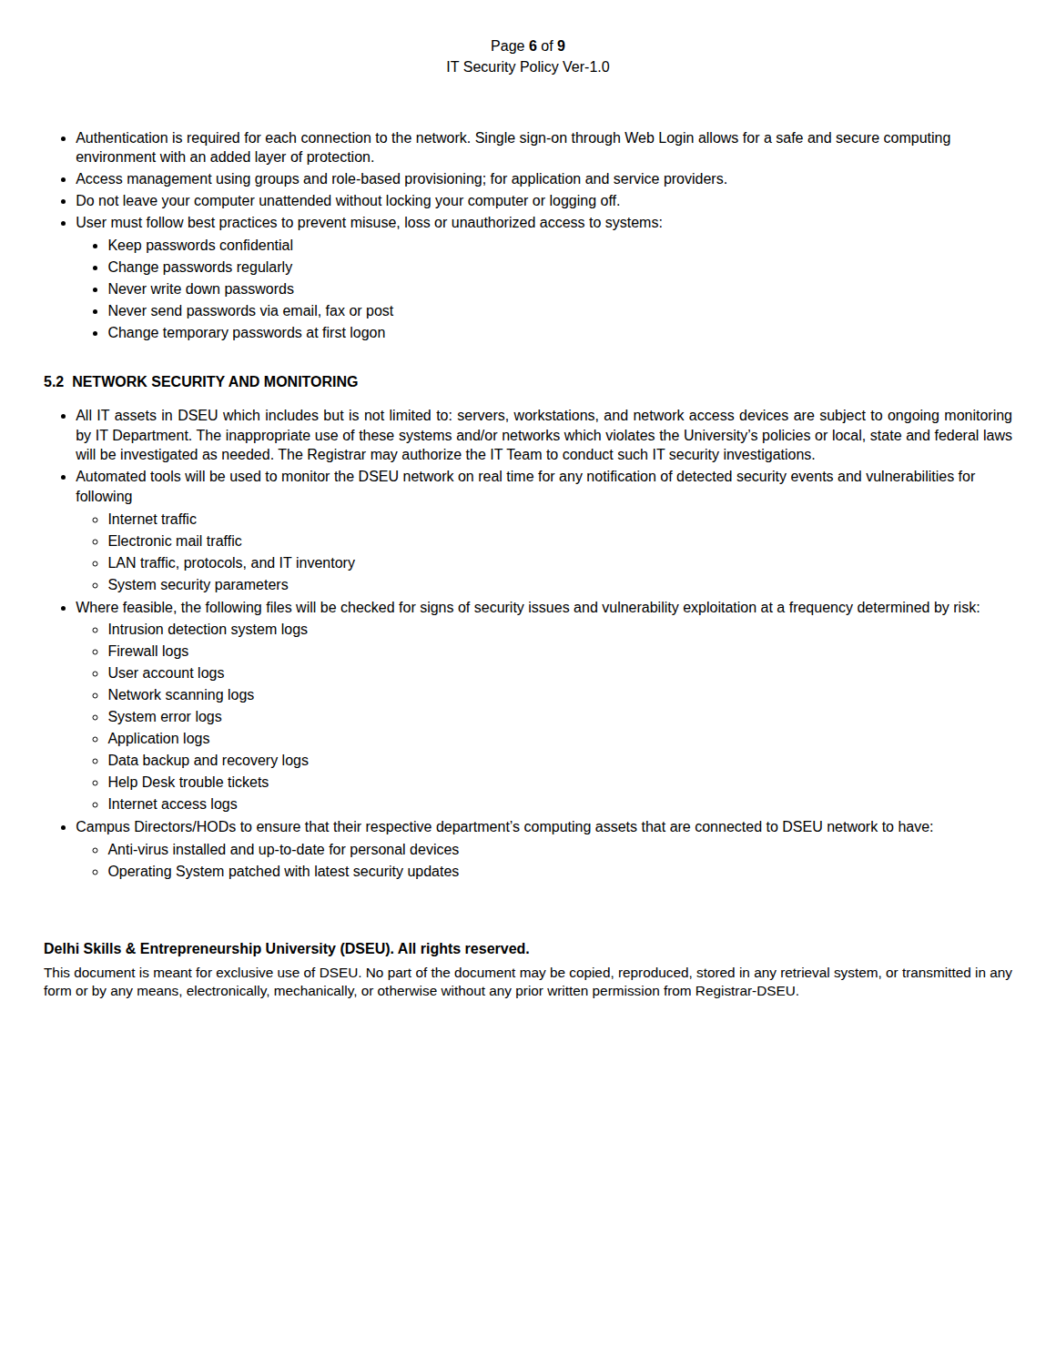Page 6 of 9
IT Security Policy Ver-1.0
Authentication is required for each connection to the network. Single sign-on through Web Login allows for a safe and secure computing environment with an added layer of protection.
Access management using groups and role-based provisioning; for application and service providers.
Do not leave your computer unattended without locking your computer or logging off.
User must follow best practices to prevent misuse, loss or unauthorized access to systems:
Keep passwords confidential
Change passwords regularly
Never write down passwords
Never send passwords via email, fax or post
Change temporary passwords at first logon
5.2 NETWORK SECURITY AND MONITORING
All IT assets in DSEU which includes but is not limited to: servers, workstations, and network access devices are subject to ongoing monitoring by IT Department. The inappropriate use of these systems and/or networks which violates the University’s policies or local, state and federal laws will be investigated as needed. The Registrar may authorize the IT Team to conduct such IT security investigations.
Automated tools will be used to monitor the DSEU network on real time for any notification of detected security events and vulnerabilities for following
Internet traffic
Electronic mail traffic
LAN traffic, protocols, and IT inventory
System security parameters
Where feasible, the following files will be checked for signs of security issues and vulnerability exploitation at a frequency determined by risk:
Intrusion detection system logs
Firewall logs
User account logs
Network scanning logs
System error logs
Application logs
Data backup and recovery logs
Help Desk trouble tickets
Internet access logs
Campus Directors/HODs to ensure that their respective department’s computing assets that are connected to DSEU network to have:
Anti-virus installed and up-to-date for personal devices
Operating System patched with latest security updates
Delhi Skills & Entrepreneurship University (DSEU). All rights reserved.
This document is meant for exclusive use of DSEU. No part of the document may be copied, reproduced, stored in any retrieval system, or transmitted in any form or by any means, electronically, mechanically, or otherwise without any prior written permission from Registrar-DSEU.